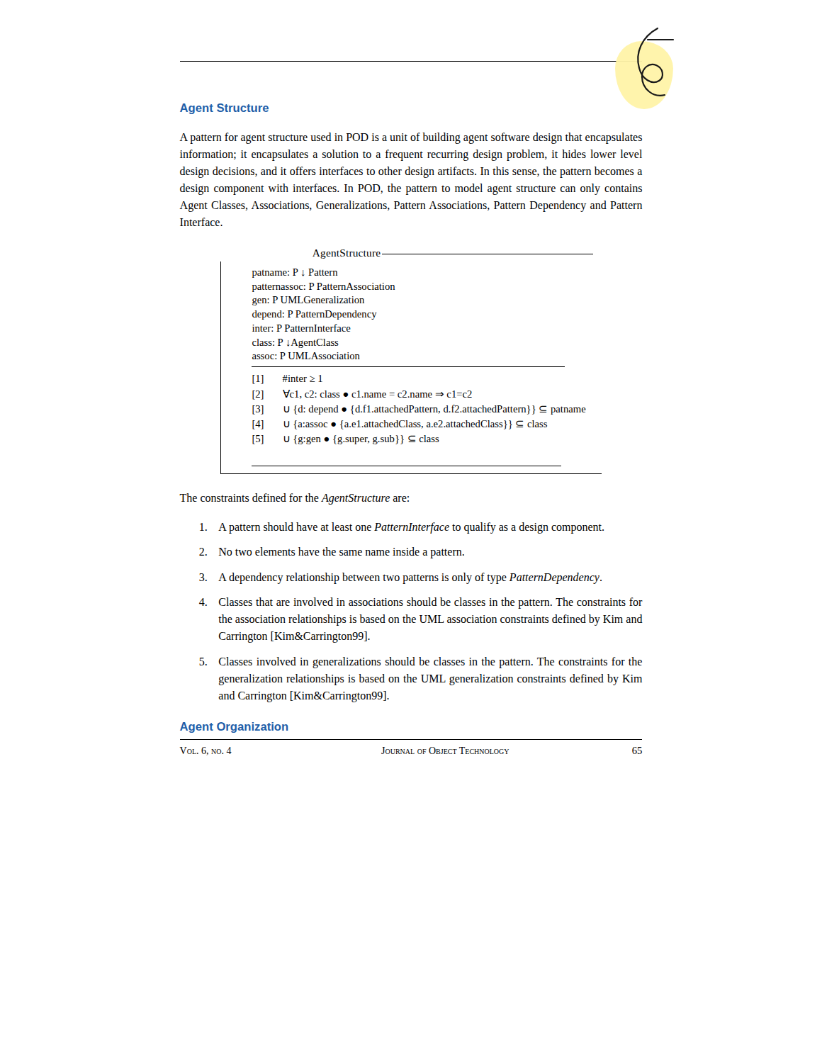Agent Structure
A pattern for agent structure used in POD is a unit of building agent software design that encapsulates information; it encapsulates a solution to a frequent recurring design problem, it hides lower level design decisions, and it offers interfaces to other design artifacts. In this sense, the pattern becomes a design component with interfaces. In POD, the pattern to model agent structure can only contains Agent Classes, Associations, Generalizations, Pattern Associations, Pattern Dependency and Pattern Interface.
AgentStructure
patname: P ↓ Pattern
patternassoc: P PatternAssociation
gen: P UMLGeneralization
depend: P PatternDependency
inter: P PatternInterface
class: P ↓AgentClass
assoc: P UMLAssociation
[1]#inter ≥ 1
[2]∀c1, c2: class ● c1.name = c2.name ⇒ c1=c2
[3]∪ {d: depend ● {d.f1.attachedPattern, d.f2.attachedPattern}} ⊆ patname
[4]∪ {a:assoc ● {a.e1.attachedClass, a.e2.attachedClass}} ⊆ class
[5]∪ {g:gen ● {g.super, g.sub}} ⊆ class
The constraints defined for the AgentStructure are:
A pattern should have at least one PatternInterface to qualify as a design component.
No two elements have the same name inside a pattern.
A dependency relationship between two patterns is only of type PatternDependency.
Classes that are involved in associations should be classes in the pattern. The constraints for the association relationships is based on the UML association constraints defined by Kim and Carrington [Kim&Carrington99].
Classes involved in generalizations should be classes in the pattern. The constraints for the generalization relationships is based on the UML generalization constraints defined by Kim and Carrington [Kim&Carrington99].
Agent Organization
Vol. 6, no. 4
Journal of Object Technology
65